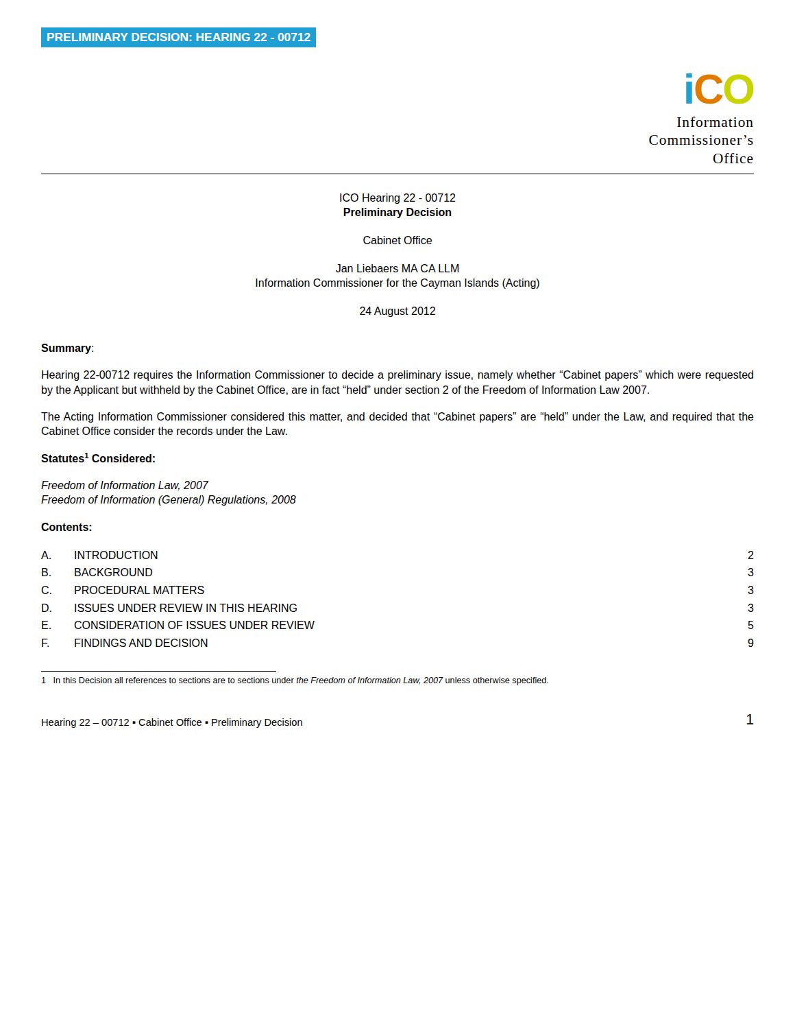PRELIMINARY DECISION: HEARING 22 - 00712
iCO
Information
Commissioner’s
Office
ICO Hearing 22 - 00712
Preliminary Decision
Cabinet Office
Jan Liebaers MA CA LLM
Information Commissioner for the Cayman Islands (Acting)
24 August 2012
Summary:
Hearing 22-00712 requires the Information Commissioner to decide a preliminary issue, namely whether “Cabinet papers” which were requested by the Applicant but withheld by the Cabinet Office, are in fact “held” under section 2 of the Freedom of Information Law 2007.
The Acting Information Commissioner considered this matter, and decided that “Cabinet papers” are “held” under the Law, and required that the Cabinet Office consider the records under the Law.
Statutes1 Considered:
Freedom of Information Law, 2007
Freedom of Information (General) Regulations, 2008
Contents:
| A. | INTRODUCTION | 2 |
| B. | BACKGROUND | 3 |
| C. | PROCEDURAL MATTERS | 3 |
| D. | ISSUES UNDER REVIEW IN THIS HEARING | 3 |
| E. | CONSIDERATION OF ISSUES UNDER REVIEW | 5 |
| F. | FINDINGS AND DECISION | 9 |
1 In this Decision all references to sections are to sections under the Freedom of Information Law, 2007 unless otherwise specified.
Hearing 22 – 00712 ▪ Cabinet Office ▪ Preliminary Decision
1